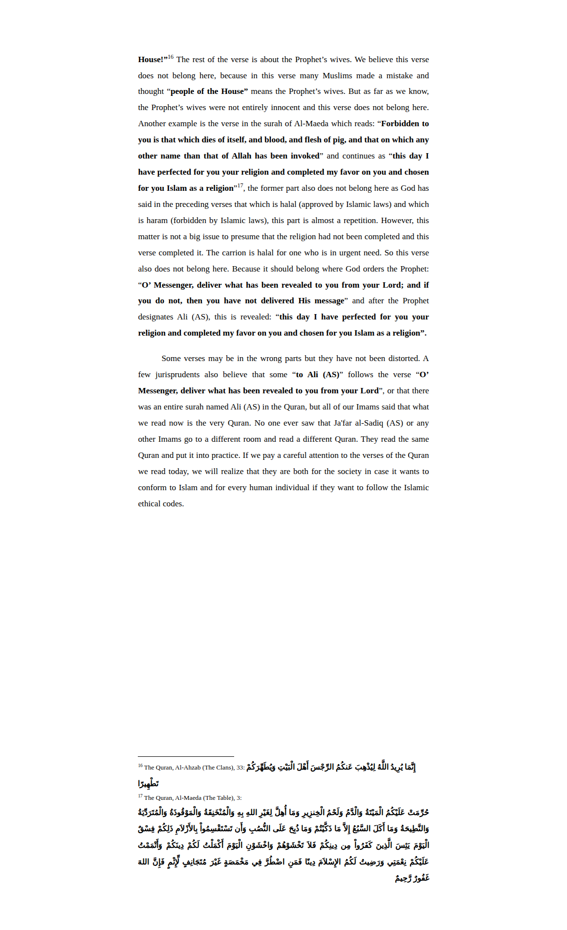House!”16 The rest of the verse is about the Prophet’s wives. We believe this verse does not belong here, because in this verse many Muslims made a mistake and thought “people of the House” means the Prophet’s wives. But as far as we know, the Prophet’s wives were not entirely innocent and this verse does not belong here. Another example is the verse in the surah of Al-Maeda which reads: “Forbidden to you is that which dies of itself, and blood, and flesh of pig, and that on which any other name than that of Allah has been invoked” and continues as “this day I have perfected for you your religion and completed my favor on you and chosen for you Islam as a religion”17, the former part also does not belong here as God has said in the preceding verses that which is halal (approved by Islamic laws) and which is haram (forbidden by Islamic laws), this part is almost a repetition. However, this matter is not a big issue to presume that the religion had not been completed and this verse completed it. The carrion is halal for one who is in urgent need. So this verse also does not belong here. Because it should belong where God orders the Prophet: “O’ Messenger, deliver what has been revealed to you from your Lord; and if you do not, then you have not delivered His message” and after the Prophet designates Ali (AS), this is revealed: “this day I have perfected for you your religion and completed my favor on you and chosen for you Islam as a religion”.
Some verses may be in the wrong parts but they have not been distorted. A few jurisprudents also believe that some “to Ali (AS)” follows the verse “O’ Messenger, deliver what has been revealed to you from your Lord”, or that there was an entire surah named Ali (AS) in the Quran, but all of our Imams said that what we read now is the very Quran. No one ever saw that Ja'far al-Sadiq (AS) or any other Imams go to a different room and read a different Quran. They read the same Quran and put it into practice. If we pay a careful attention to the verses of the Quran we read today, we will realize that they are both for the society in case it wants to conform to Islam and for every human individual if they want to follow the Islamic ethical codes.
16 The Quran, Al-Ahzab (The Clans), 33: إِنَّمَا يُرِيدُ اللَّهُ لِيُذْهِبَ عَنكُمُ الرِّجْسَ أَهْلَ الْبَيْتِ وَيُطَهِّرَكُمْ تَطْهِيرًا
17 The Quran, Al-Maeda (The Table), 3:
حُرِّمَتْ عَلَيْكُمُ الْمَيْتَةُ وَالْدَّمُ وَلَحْمُ الْخِنزِيرِ وَمَا أُهِلَّ لِغَيْرِ اللهِ بِهِ وَالْمُنْخَنِقَةُ وَالْمَوْقُوذَةُ وَالْمُتَرَدِّيَةُ وَالنَّطِيحَةُ وَمَا أَكَلَ السَّبُعُ إِلاَّ مَا ذَكَّيْتُمْ وَمَا ذُبِحَ عَلَى النُّصُبِ وَأَن تَسْتَقْسِمُواْ بِالأَزْلاَمِ ذَلِكُمْ فِسْقٌ الْيَوْمَ يَئِسَ الَّذِينَ كَفَرُواْ مِن دِينِكُمْ فَلاَ تَخْشَوْهُمْ وَاخْشَوْنِ الْيَوْمَ أَكْمَلْتُ لَكُمْ دِينَكُمْ وَأَتْمَمْتُ عَلَيْكُمْ نِعْمَتِي وَرَضِيتُ لَكُمُ الإِسْلاَمَ دِينًا فَمَنِ اضْطُرَّ فِي مَخْمَصَةٍ غَيْرَ مُتَجَانِفٍ لِّإِثْمٍ فَإِنَّ اللهَ غَفُورٌ رَّحِيمٌ